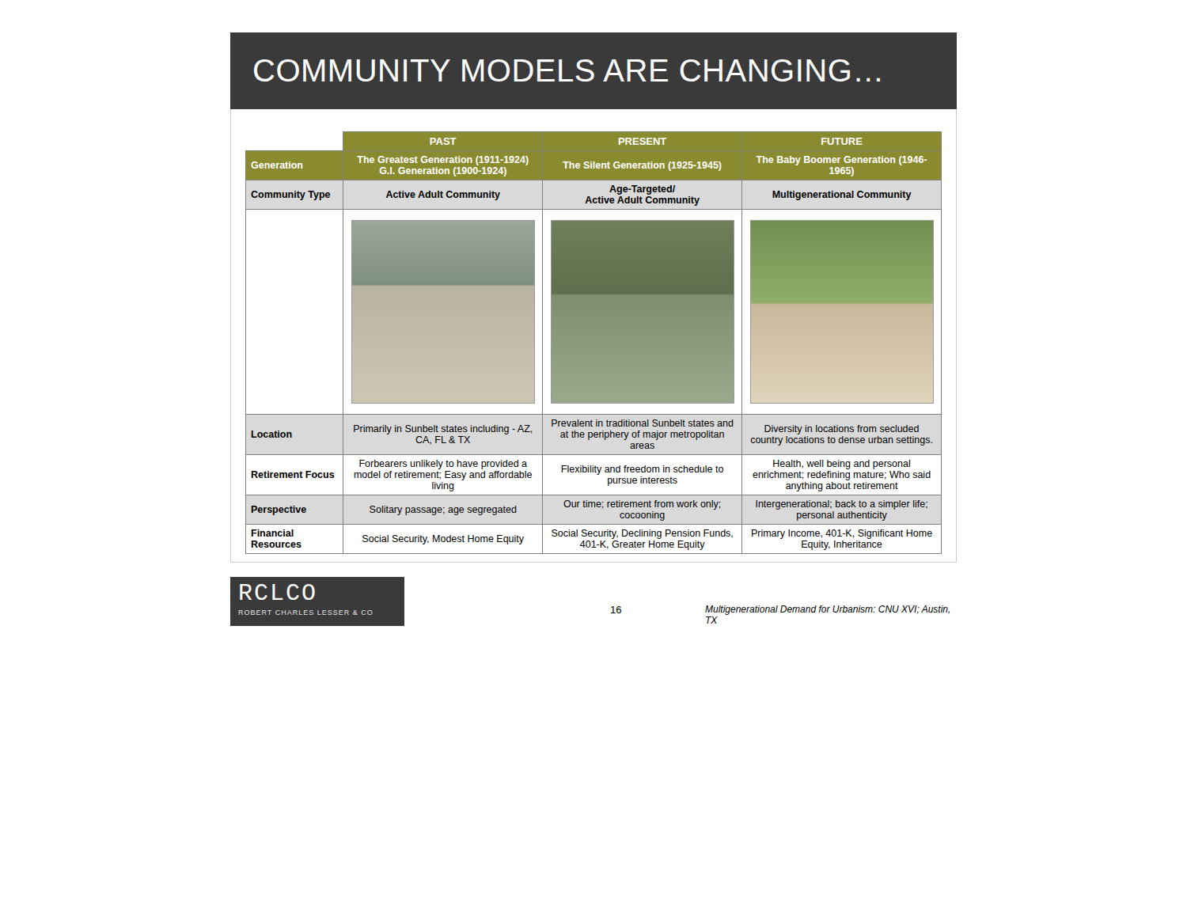COMMUNITY MODELS ARE CHANGING…
| | PAST | PRESENT | FUTURE |
| --- | --- | --- | --- |
| Generation | The Greatest Generation (1911-1924) G.I. Generation (1900-1924) | The Silent Generation (1925-1945) | The Baby Boomer Generation (1946-1965) |
| Community Type | Active Adult Community | Age-Targeted/ Active Adult Community | Multigenerational Community |
| Location | Primarily in Sunbelt states including - AZ, CA, FL & TX | Prevalent in traditional Sunbelt states and at the periphery of major metropolitan areas | Diversity in locations from secluded country locations to dense urban settings. |
| Retirement Focus | Forbearers unlikely to have provided a model of retirement; Easy and affordable living | Flexibility and freedom in schedule to pursue interests | Health, well being and personal enrichment; redefining mature; Who said anything about retirement |
| Perspective | Solitary passage; age segregated | Our time; retirement from work only; cocooning | Intergenerational; back to a simpler life; personal authenticity |
| Financial Resources | Social Security, Modest Home Equity | Social Security, Declining Pension Funds, 401-K, Greater Home Equity | Primary Income, 401-K, Significant Home Equity, Inheritance |
RCLCO
ROBERT CHARLES LESSER & CO
16
Multigenerational Demand for Urbanism: CNU XVI; Austin, TX